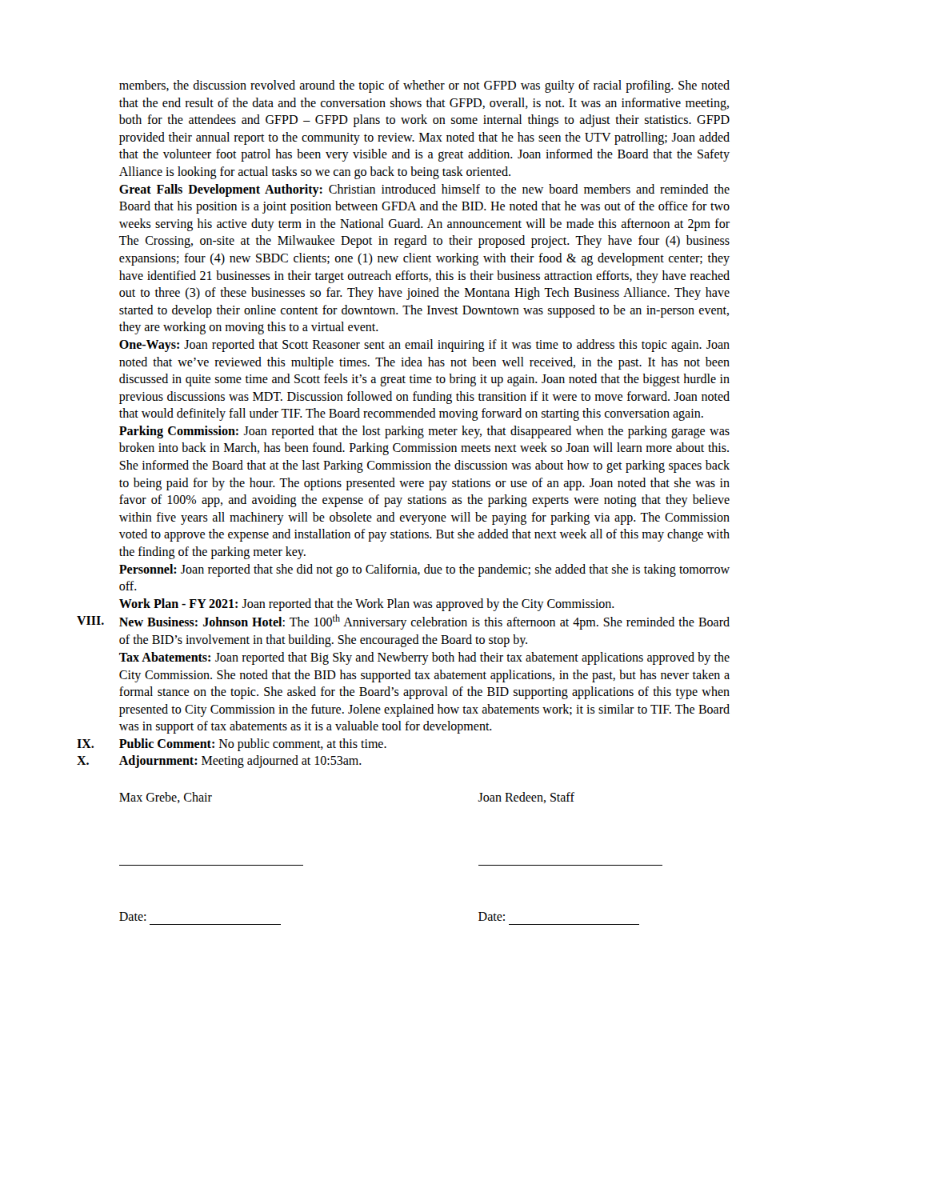members, the discussion revolved around the topic of whether or not GFPD was guilty of racial profiling. She noted that the end result of the data and the conversation shows that GFPD, overall, is not. It was an informative meeting, both for the attendees and GFPD – GFPD plans to work on some internal things to adjust their statistics. GFPD provided their annual report to the community to review. Max noted that he has seen the UTV patrolling; Joan added that the volunteer foot patrol has been very visible and is a great addition. Joan informed the Board that the Safety Alliance is looking for actual tasks so we can go back to being task oriented.
Great Falls Development Authority: Christian introduced himself to the new board members and reminded the Board that his position is a joint position between GFDA and the BID. He noted that he was out of the office for two weeks serving his active duty term in the National Guard. An announcement will be made this afternoon at 2pm for The Crossing, on-site at the Milwaukee Depot in regard to their proposed project. They have four (4) business expansions; four (4) new SBDC clients; one (1) new client working with their food & ag development center; they have identified 21 businesses in their target outreach efforts, this is their business attraction efforts, they have reached out to three (3) of these businesses so far. They have joined the Montana High Tech Business Alliance. They have started to develop their online content for downtown. The Invest Downtown was supposed to be an in-person event, they are working on moving this to a virtual event.
One-Ways: Joan reported that Scott Reasoner sent an email inquiring if it was time to address this topic again. Joan noted that we’ve reviewed this multiple times. The idea has not been well received, in the past. It has not been discussed in quite some time and Scott feels it’s a great time to bring it up again. Joan noted that the biggest hurdle in previous discussions was MDT. Discussion followed on funding this transition if it were to move forward. Joan noted that would definitely fall under TIF. The Board recommended moving forward on starting this conversation again.
Parking Commission: Joan reported that the lost parking meter key, that disappeared when the parking garage was broken into back in March, has been found. Parking Commission meets next week so Joan will learn more about this. She informed the Board that at the last Parking Commission the discussion was about how to get parking spaces back to being paid for by the hour. The options presented were pay stations or use of an app. Joan noted that she was in favor of 100% app, and avoiding the expense of pay stations as the parking experts were noting that they believe within five years all machinery will be obsolete and everyone will be paying for parking via app. The Commission voted to approve the expense and installation of pay stations. But she added that next week all of this may change with the finding of the parking meter key.
Personnel: Joan reported that she did not go to California, due to the pandemic; she added that she is taking tomorrow off.
Work Plan - FY 2021: Joan reported that the Work Plan was approved by the City Commission.
VIII.
New Business: Johnson Hotel: The 100th Anniversary celebration is this afternoon at 4pm. She reminded the Board of the BID’s involvement in that building. She encouraged the Board to stop by.
Tax Abatements: Joan reported that Big Sky and Newberry both had their tax abatement applications approved by the City Commission. She noted that the BID has supported tax abatement applications, in the past, but has never taken a formal stance on the topic. She asked for the Board’s approval of the BID supporting applications of this type when presented to City Commission in the future. Jolene explained how tax abatements work; it is similar to TIF. The Board was in support of tax abatements as it is a valuable tool for development.
IX.
Public Comment: No public comment, at this time.
X.
Adjournment: Meeting adjourned at 10:53am.
Max Grebe, Chair
Joan Redeen, Staff
Date:
Date: